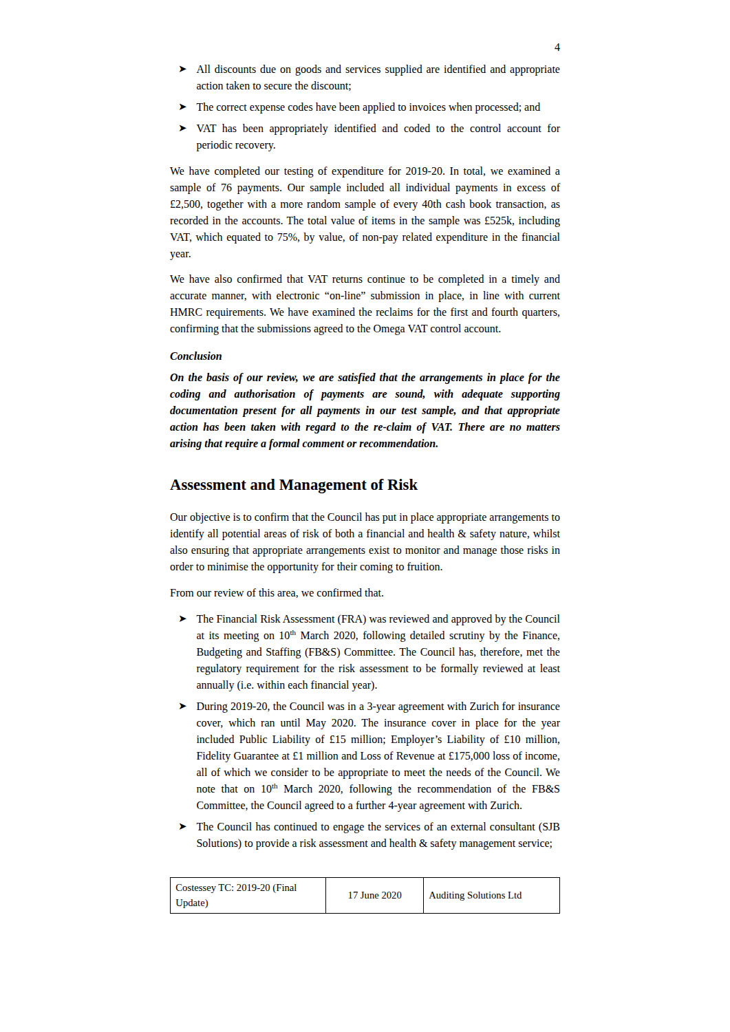4
All discounts due on goods and services supplied are identified and appropriate action taken to secure the discount;
The correct expense codes have been applied to invoices when processed; and
VAT has been appropriately identified and coded to the control account for periodic recovery.
We have completed our testing of expenditure for 2019-20. In total, we examined a sample of 76 payments. Our sample included all individual payments in excess of £2,500, together with a more random sample of every 40th cash book transaction, as recorded in the accounts. The total value of items in the sample was £525k, including VAT, which equated to 75%, by value, of non-pay related expenditure in the financial year.
We have also confirmed that VAT returns continue to be completed in a timely and accurate manner, with electronic “on-line” submission in place, in line with current HMRC requirements. We have examined the reclaims for the first and fourth quarters, confirming that the submissions agreed to the Omega VAT control account.
Conclusion
On the basis of our review, we are satisfied that the arrangements in place for the coding and authorisation of payments are sound, with adequate supporting documentation present for all payments in our test sample, and that appropriate action has been taken with regard to the re-claim of VAT. There are no matters arising that require a formal comment or recommendation.
Assessment and Management of Risk
Our objective is to confirm that the Council has put in place appropriate arrangements to identify all potential areas of risk of both a financial and health & safety nature, whilst also ensuring that appropriate arrangements exist to monitor and manage those risks in order to minimise the opportunity for their coming to fruition.
From our review of this area, we confirmed that.
The Financial Risk Assessment (FRA) was reviewed and approved by the Council at its meeting on 10th March 2020, following detailed scrutiny by the Finance, Budgeting and Staffing (FB&S) Committee. The Council has, therefore, met the regulatory requirement for the risk assessment to be formally reviewed at least annually (i.e. within each financial year).
During 2019-20, the Council was in a 3-year agreement with Zurich for insurance cover, which ran until May 2020. The insurance cover in place for the year included Public Liability of £15 million; Employer’s Liability of £10 million, Fidelity Guarantee at £1 million and Loss of Revenue at £175,000 loss of income, all of which we consider to be appropriate to meet the needs of the Council. We note that on 10th March 2020, following the recommendation of the FB&S Committee, the Council agreed to a further 4-year agreement with Zurich.
The Council has continued to engage the services of an external consultant (SJB Solutions) to provide a risk assessment and health & safety management service;
| Costessey TC: 2019-20 (Final Update) | 17 June 2020 | Auditing Solutions Ltd |